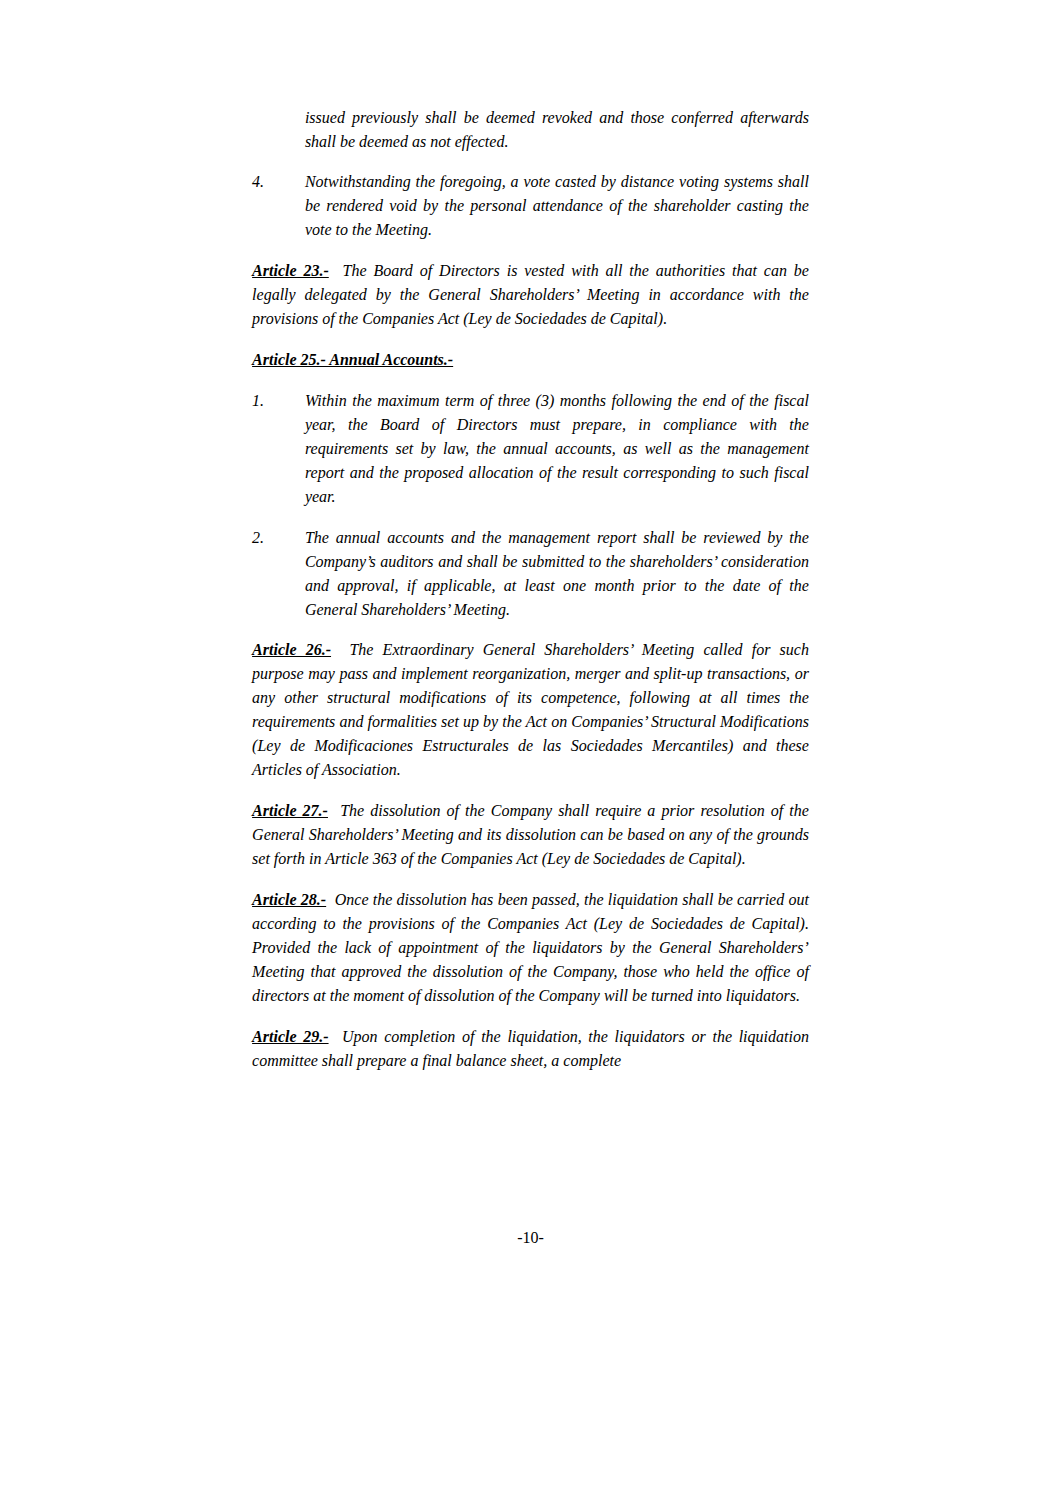issued previously shall be deemed revoked and those conferred afterwards shall be deemed as not effected.
4.
Notwithstanding the foregoing, a vote casted by distance voting systems shall be rendered void by the personal attendance of the shareholder casting the vote to the Meeting.
Article 23.- The Board of Directors is vested with all the authorities that can be legally delegated by the General Shareholders’ Meeting in accordance with the provisions of the Companies Act (Ley de Sociedades de Capital).
Article 25.- Annual Accounts.-
1.
Within the maximum term of three (3) months following the end of the fiscal year, the Board of Directors must prepare, in compliance with the requirements set by law, the annual accounts, as well as the management report and the proposed allocation of the result corresponding to such fiscal year.
2.
The annual accounts and the management report shall be reviewed by the Company’s auditors and shall be submitted to the shareholders’ consideration and approval, if applicable, at least one month prior to the date of the General Shareholders’ Meeting.
Article 26.- The Extraordinary General Shareholders’ Meeting called for such purpose may pass and implement reorganization, merger and split-up transactions, or any other structural modifications of its competence, following at all times the requirements and formalities set up by the Act on Companies’ Structural Modifications (Ley de Modificaciones Estructurales de las Sociedades Mercantiles) and these Articles of Association.
Article 27.- The dissolution of the Company shall require a prior resolution of the General Shareholders’ Meeting and its dissolution can be based on any of the grounds set forth in Article 363 of the Companies Act (Ley de Sociedades de Capital).
Article 28.- Once the dissolution has been passed, the liquidation shall be carried out according to the provisions of the Companies Act (Ley de Sociedades de Capital). Provided the lack of appointment of the liquidators by the General Shareholders’ Meeting that approved the dissolution of the Company, those who held the office of directors at the moment of dissolution of the Company will be turned into liquidators.
Article 29.- Upon completion of the liquidation, the liquidators or the liquidation committee shall prepare a final balance sheet, a complete
-10-